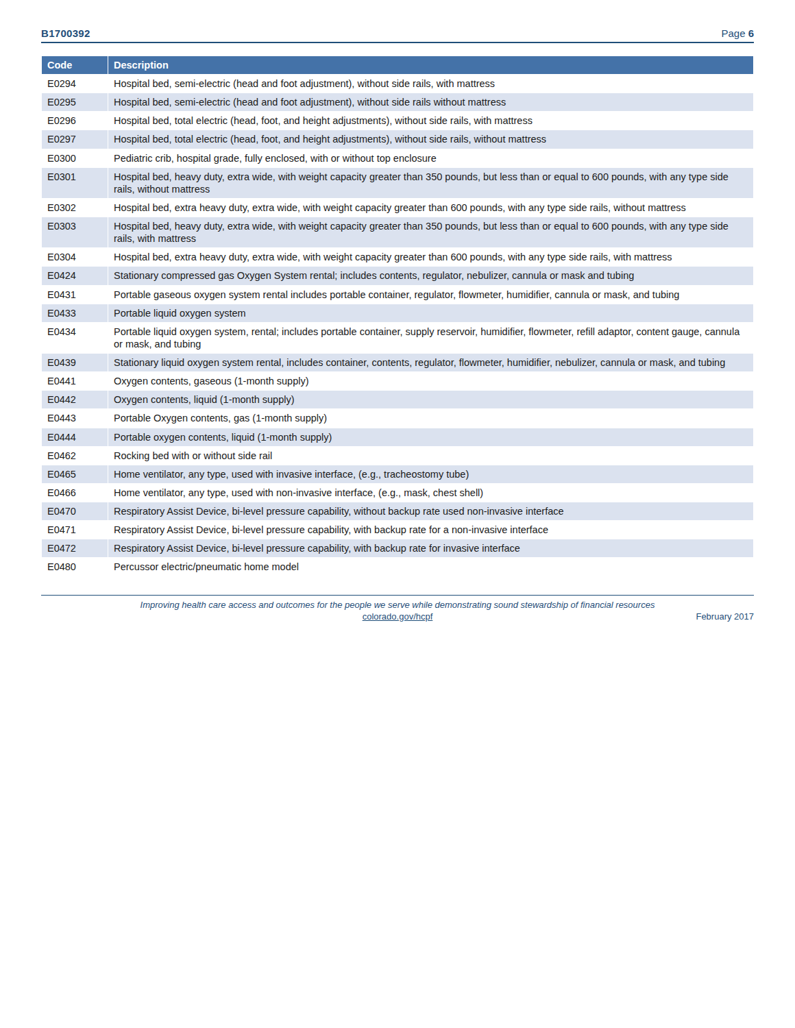B1700392 Page 6
| Code | Description |
| --- | --- |
| E0294 | Hospital bed, semi-electric (head and foot adjustment), without side rails, with mattress |
| E0295 | Hospital bed, semi-electric (head and foot adjustment), without side rails without mattress |
| E0296 | Hospital bed, total electric (head, foot, and height adjustments), without side rails, with mattress |
| E0297 | Hospital bed, total electric (head, foot, and height adjustments), without side rails, without mattress |
| E0300 | Pediatric crib, hospital grade, fully enclosed, with or without top enclosure |
| E0301 | Hospital bed, heavy duty, extra wide, with weight capacity greater than 350 pounds, but less than or equal to 600 pounds, with any type side rails, without mattress |
| E0302 | Hospital bed, extra heavy duty, extra wide, with weight capacity greater than 600 pounds, with any type side rails, without mattress |
| E0303 | Hospital bed, heavy duty, extra wide, with weight capacity greater than 350 pounds, but less than or equal to 600 pounds, with any type side rails, with mattress |
| E0304 | Hospital bed, extra heavy duty, extra wide, with weight capacity greater than 600 pounds, with any type side rails, with mattress |
| E0424 | Stationary compressed gas Oxygen System rental; includes contents, regulator, nebulizer, cannula or mask and tubing |
| E0431 | Portable gaseous oxygen system rental includes portable container, regulator, flowmeter, humidifier, cannula or mask, and tubing |
| E0433 | Portable liquid oxygen system |
| E0434 | Portable liquid oxygen system, rental; includes portable container, supply reservoir, humidifier, flowmeter, refill adaptor, content gauge, cannula or mask, and tubing |
| E0439 | Stationary liquid oxygen system rental, includes container, contents, regulator, flowmeter, humidifier, nebulizer, cannula or mask, and tubing |
| E0441 | Oxygen contents, gaseous (1-month supply) |
| E0442 | Oxygen contents, liquid (1-month supply) |
| E0443 | Portable Oxygen contents, gas (1-month supply) |
| E0444 | Portable oxygen contents, liquid (1-month supply) |
| E0462 | Rocking bed with or without side rail |
| E0465 | Home ventilator, any type, used with invasive interface, (e.g., tracheostomy tube) |
| E0466 | Home ventilator, any type, used with non-invasive interface, (e.g., mask, chest shell) |
| E0470 | Respiratory Assist Device, bi-level pressure capability, without backup rate used non-invasive interface |
| E0471 | Respiratory Assist Device, bi-level pressure capability, with backup rate for a non-invasive interface |
| E0472 | Respiratory Assist Device, bi-level pressure capability, with backup rate for invasive interface |
| E0480 | Percussor electric/pneumatic home model |
Improving health care access and outcomes for the people we serve while demonstrating sound stewardship of financial resources
colorado.gov/hcpf February 2017